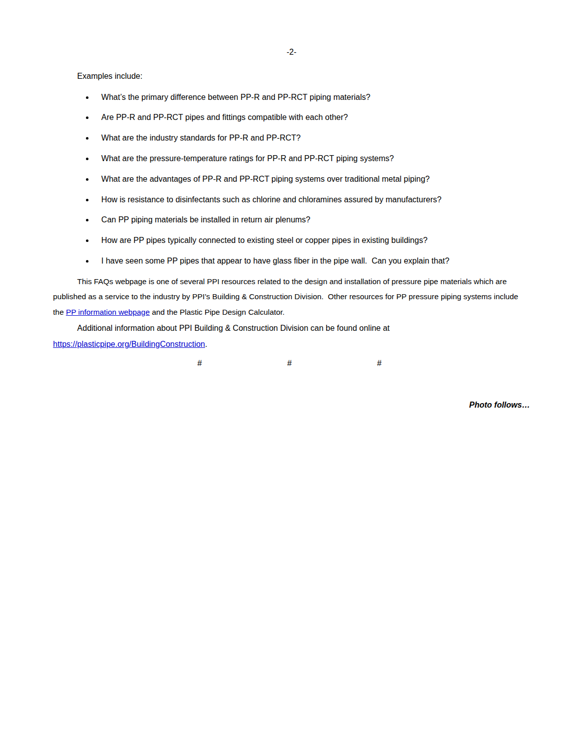-2-
Examples include:
What’s the primary difference between PP-R and PP-RCT piping materials?
Are PP-R and PP-RCT pipes and fittings compatible with each other?
What are the industry standards for PP-R and PP-RCT?
What are the pressure-temperature ratings for PP-R and PP-RCT piping systems?
What are the advantages of PP-R and PP-RCT piping systems over traditional metal piping?
How is resistance to disinfectants such as chlorine and chloramines assured by manufacturers?
Can PP piping materials be installed in return air plenums?
How are PP pipes typically connected to existing steel or copper pipes in existing buildings?
I have seen some PP pipes that appear to have glass fiber in the pipe wall. Can you explain that?
This FAQs webpage is one of several PPI resources related to the design and installation of pressure pipe materials which are published as a service to the industry by PPI’s Building & Construction Division. Other resources for PP pressure piping systems include the PP information webpage and the Plastic Pipe Design Calculator.
Additional information about PPI Building & Construction Division can be found online at https://plasticpipe.org/BuildingConstruction.
# # #
Photo follows…